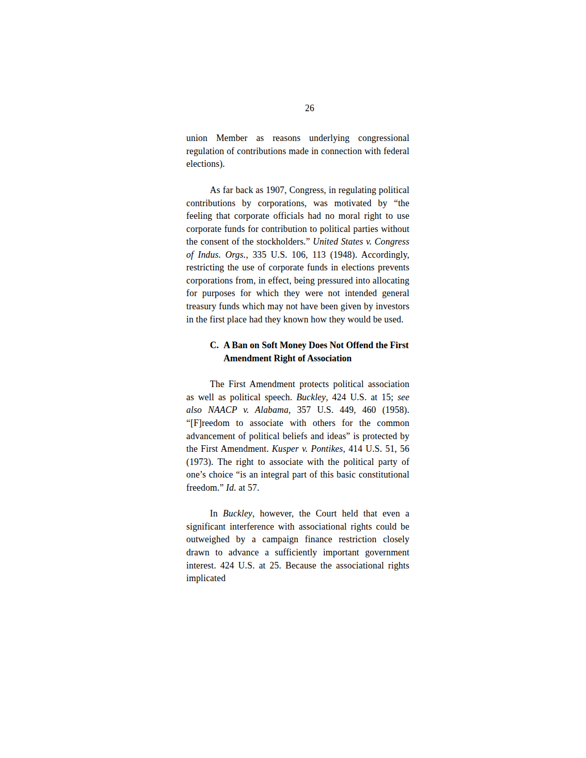26
union Member as reasons underlying congressional regulation of contributions made in connection with federal elections).
As far back as 1907, Congress, in regulating political contributions by corporations, was motivated by “the feeling that corporate officials had no moral right to use corporate funds for contribution to political parties without the consent of the stockholders.” United States v. Congress of Indus. Orgs., 335 U.S. 106, 113 (1948). Accordingly, restricting the use of corporate funds in elections prevents corporations from, in effect, being pressured into allocating for purposes for which they were not intended general treasury funds which may not have been given by investors in the first place had they known how they would be used.
C. A Ban on Soft Money Does Not Offend the First Amendment Right of Association
The First Amendment protects political association as well as political speech. Buckley, 424 U.S. at 15; see also NAACP v. Alabama, 357 U.S. 449, 460 (1958). “[F]reedom to associate with others for the common advancement of political beliefs and ideas” is protected by the First Amendment. Kusper v. Pontikes, 414 U.S. 51, 56 (1973). The right to associate with the political party of one’s choice “is an integral part of this basic constitutional freedom.” Id. at 57.
In Buckley, however, the Court held that even a significant interference with associational rights could be outweighed by a campaign finance restriction closely drawn to advance a sufficiently important government interest. 424 U.S. at 25. Because the associational rights implicated